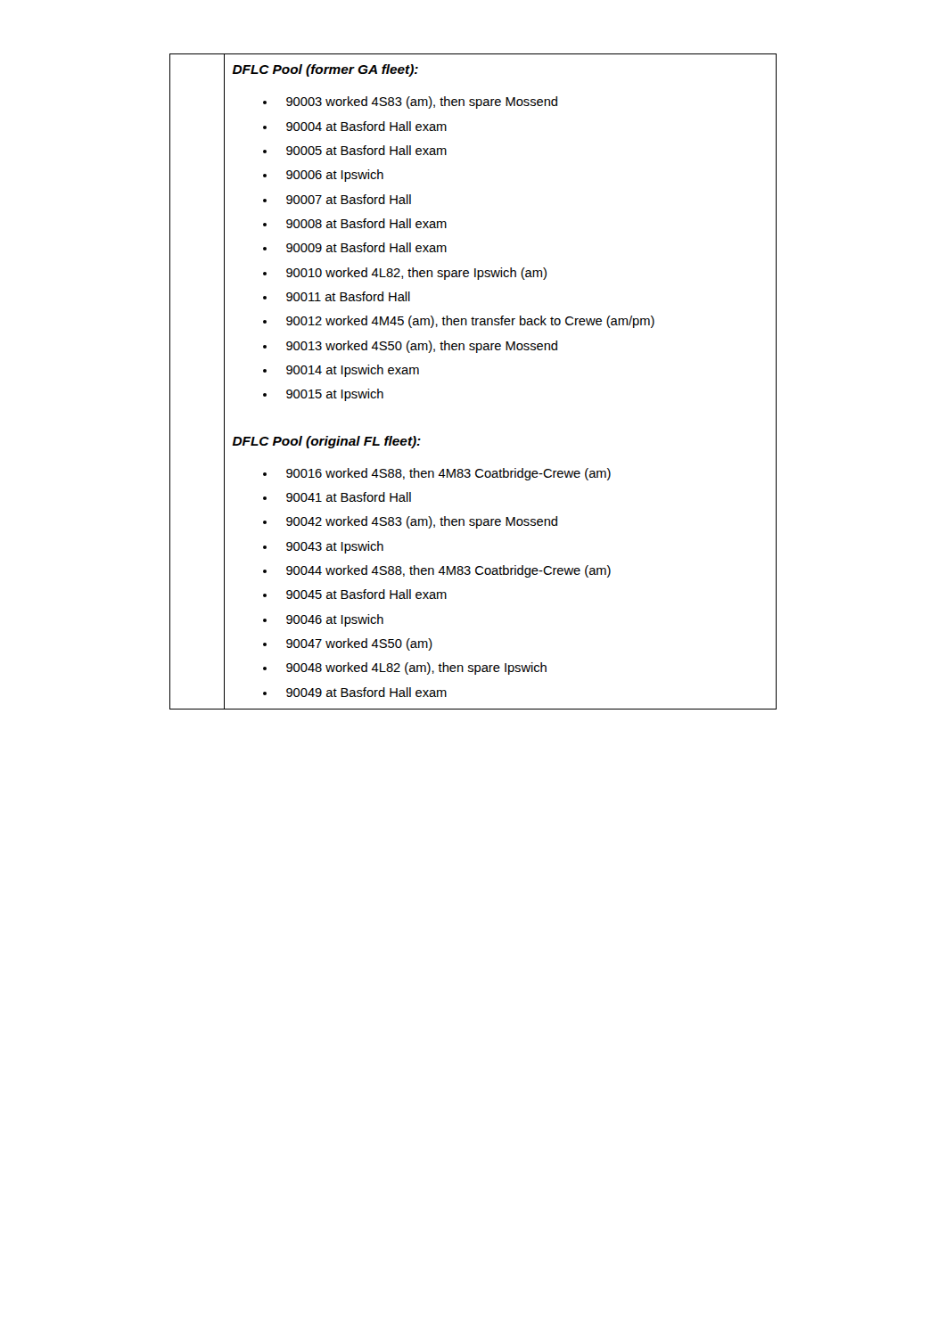| | DFLC Pool (former GA fleet): 90003 worked 4S83 (am), then spare Mossend 90004 at Basford Hall exam 90005 at Basford Hall exam 90006 at Ipswich 90007 at Basford Hall 90008 at Basford Hall exam 90009 at Basford Hall exam 90010 worked 4L82, then spare Ipswich (am) 90011 at Basford Hall 90012 worked 4M45 (am), then transfer back to Crewe (am/pm) 90013 worked 4S50 (am), then spare Mossend 90014 at Ipswich exam 90015 at Ipswich DFLC Pool (original FL fleet): 90016 worked 4S88, then 4M83 Coatbridge-Crewe (am) 90041 at Basford Hall 90042 worked 4S83 (am), then spare Mossend 90043 at Ipswich 90044 worked 4S88, then 4M83 Coatbridge-Crewe (am) 90045 at Basford Hall exam 90046 at Ipswich 90047 worked 4S50 (am) 90048 worked 4L82 (am), then spare Ipswich 90049 at Basford Hall exam |